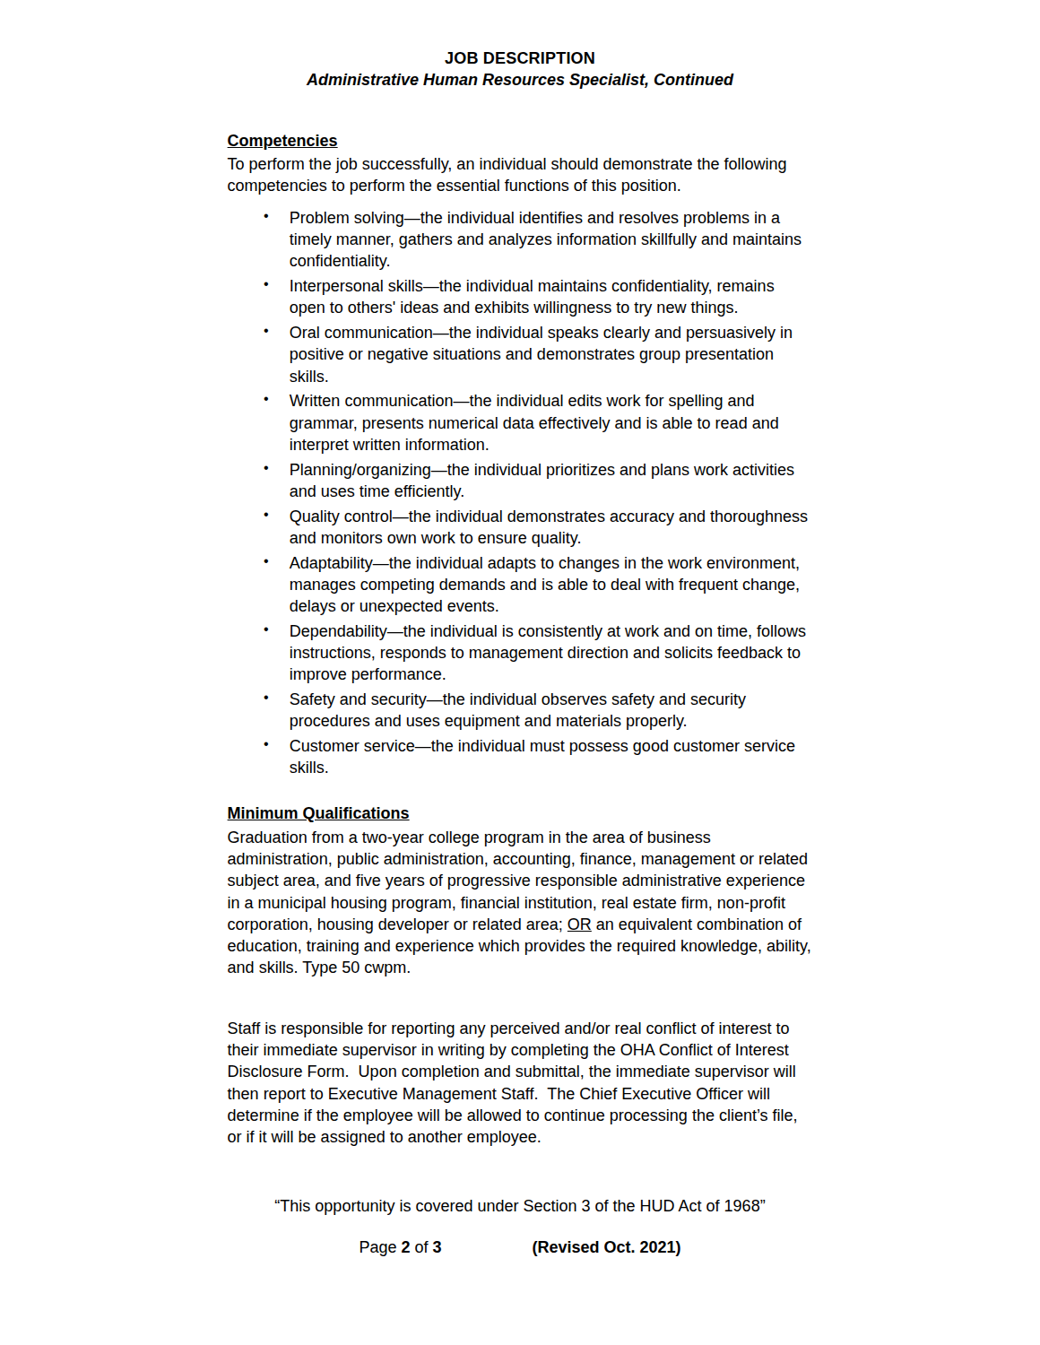JOB DESCRIPTION
Administrative Human Resources Specialist, Continued
Competencies
To perform the job successfully, an individual should demonstrate the following competencies to perform the essential functions of this position.
Problem solving—the individual identifies and resolves problems in a timely manner, gathers and analyzes information skillfully and maintains confidentiality.
Interpersonal skills—the individual maintains confidentiality, remains open to others' ideas and exhibits willingness to try new things.
Oral communication—the individual speaks clearly and persuasively in positive or negative situations and demonstrates group presentation skills.
Written communication—the individual edits work for spelling and grammar, presents numerical data effectively and is able to read and interpret written information.
Planning/organizing—the individual prioritizes and plans work activities and uses time efficiently.
Quality control—the individual demonstrates accuracy and thoroughness and monitors own work to ensure quality.
Adaptability—the individual adapts to changes in the work environment, manages competing demands and is able to deal with frequent change, delays or unexpected events.
Dependability—the individual is consistently at work and on time, follows instructions, responds to management direction and solicits feedback to improve performance.
Safety and security—the individual observes safety and security procedures and uses equipment and materials properly.
Customer service—the individual must possess good customer service skills.
Minimum Qualifications
Graduation from a two-year college program in the area of business administration, public administration, accounting, finance, management or related subject area, and five years of progressive responsible administrative experience in a municipal housing program, financial institution, real estate firm, non-profit corporation, housing developer or related area; OR an equivalent combination of education, training and experience which provides the required knowledge, ability, and skills. Type 50 cwpm.
Staff is responsible for reporting any perceived and/or real conflict of interest to their immediate supervisor in writing by completing the OHA Conflict of Interest Disclosure Form. Upon completion and submittal, the immediate supervisor will then report to Executive Management Staff. The Chief Executive Officer will determine if the employee will be allowed to continue processing the client’s file, or if it will be assigned to another employee.
“This opportunity is covered under Section 3 of the HUD Act of 1968”
Page 2 of 3 (Revised Oct. 2021)